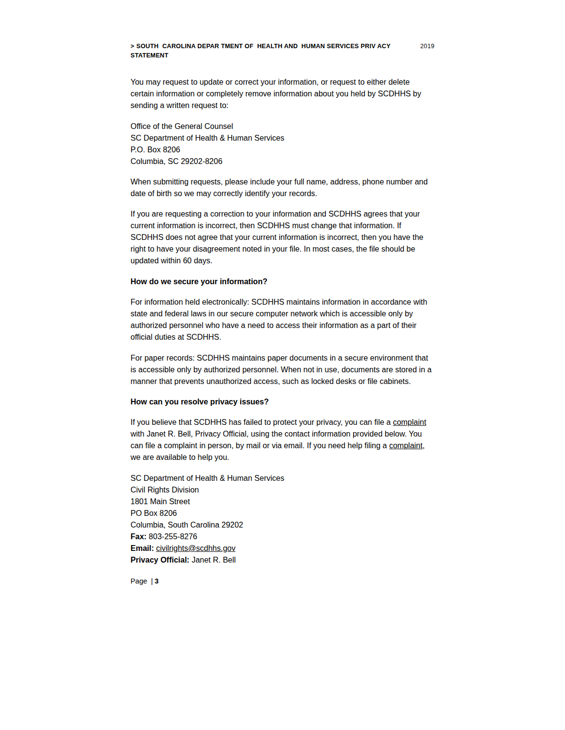>SOUTH CAROLINA DEPAR TMENT OF HEALTH AND HUMAN SERVICES PRIV ACY STATEMENT 2019
You may request to update or correct your information, or request to either delete certain information or completely remove information about you held by SCDHHS by sending a written request to:
Office of the General Counsel
SC Department of Health & Human Services
P.O. Box 8206
Columbia, SC 29202-8206
When submitting requests, please include your full name, address, phone number and date of birth so we may correctly identify your records.
If you are requesting a correction to your information and SCDHHS agrees that your current information is incorrect, then SCDHHS must change that information. If SCDHHS does not agree that your current information is incorrect, then you have the right to have your disagreement noted in your file. In most cases, the file should be updated within 60 days.
How do we secure your information?
For information held electronically: SCDHHS maintains information in accordance with state and federal laws in our secure computer network which is accessible only by authorized personnel who have a need to access their information as a part of their official duties at SCDHHS.
For paper records: SCDHHS maintains paper documents in a secure environment that is accessible only by authorized personnel. When not in use, documents are stored in a manner that prevents unauthorized access, such as locked desks or file cabinets.
How can you resolve privacy issues?
If you believe that SCDHHS has failed to protect your privacy, you can file a complaint with Janet R. Bell, Privacy Official, using the contact information provided below. You can file a complaint in person, by mail or via email. If you need help filing a complaint, we are available to help you.
SC Department of Health & Human Services
Civil Rights Division
1801 Main Street
PO Box 8206
Columbia, South Carolina 29202
Fax: 803-255-8276
Email: civilrights@scdhhs.gov
Privacy Official: Janet R. Bell
Page |3